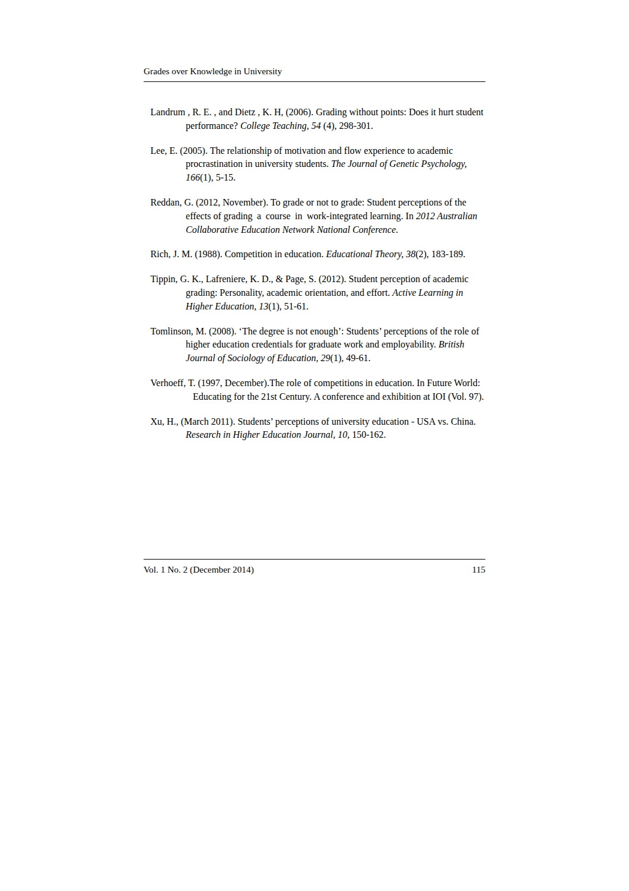Grades over Knowledge in University
Landrum , R. E. , and Dietz , K. H, (2006). Grading without points: Does it hurt student performance? College Teaching, 54 (4), 298-301.
Lee, E. (2005). The relationship of motivation and flow experience to academic procrastination in university students. The Journal of Genetic Psychology, 166(1), 5-15.
Reddan, G. (2012, November). To grade or not to grade: Student perceptions of the effects of grading a course in work-integrated learning. In 2012 Australian Collaborative Education Network National Conference.
Rich, J. M. (1988). Competition in education. Educational Theory, 38(2), 183-189.
Tippin, G. K., Lafreniere, K. D., & Page, S. (2012). Student perception of academic grading: Personality, academic orientation, and effort. Active Learning in Higher Education, 13(1), 51-61.
Tomlinson, M. (2008). ‘The degree is not enough’: Students’ perceptions of the role of higher education credentials for graduate work and employability. British Journal of Sociology of Education, 29(1), 49-61.
Verhoeff, T. (1997, December).The role of competitions in education. In Future World: Educating for the 21st Century. A conference and exhibition at IOI (Vol. 97).
Xu, H., (March 2011). Students’ perceptions of university education - USA vs. China. Research in Higher Education Journal, 10, 150-162.
Vol. 1 No. 2 (December 2014) 115